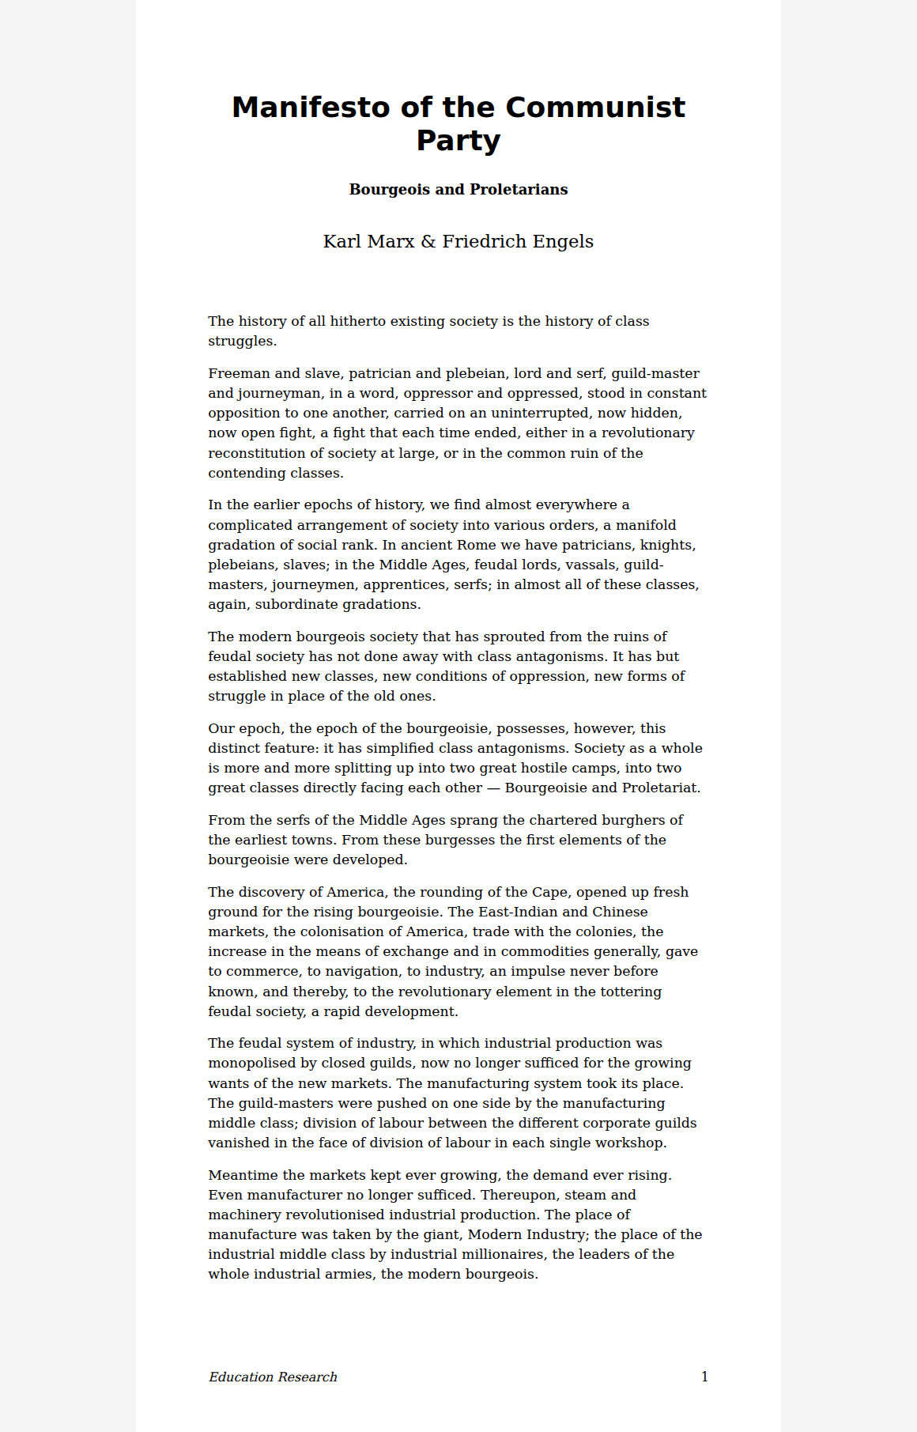Manifesto of the Communist Party
Bourgeois and Proletarians
Karl Marx & Friedrich Engels
The history of all hitherto existing society is the history of class struggles.
Freeman and slave, patrician and plebeian, lord and serf, guild-master and journeyman, in a word, oppressor and oppressed, stood in constant opposition to one another, carried on an uninterrupted, now hidden, now open fight, a fight that each time ended, either in a revolutionary reconstitution of society at large, or in the common ruin of the contending classes.
In the earlier epochs of history, we find almost everywhere a complicated arrangement of society into various orders, a manifold gradation of social rank. In ancient Rome we have patricians, knights, plebeians, slaves; in the Middle Ages, feudal lords, vassals, guild-masters, journeymen, apprentices, serfs; in almost all of these classes, again, subordinate gradations.
The modern bourgeois society that has sprouted from the ruins of feudal society has not done away with class antagonisms. It has but established new classes, new conditions of oppression, new forms of struggle in place of the old ones.
Our epoch, the epoch of the bourgeoisie, possesses, however, this distinct feature: it has simplified class antagonisms. Society as a whole is more and more splitting up into two great hostile camps, into two great classes directly facing each other — Bourgeoisie and Proletariat.
From the serfs of the Middle Ages sprang the chartered burghers of the earliest towns. From these burgesses the first elements of the bourgeoisie were developed.
The discovery of America, the rounding of the Cape, opened up fresh ground for the rising bourgeoisie. The East-Indian and Chinese markets, the colonisation of America, trade with the colonies, the increase in the means of exchange and in commodities generally, gave to commerce, to navigation, to industry, an impulse never before known, and thereby, to the revolutionary element in the tottering feudal society, a rapid development.
The feudal system of industry, in which industrial production was monopolised by closed guilds, now no longer sufficed for the growing wants of the new markets. The manufacturing system took its place. The guild-masters were pushed on one side by the manufacturing middle class; division of labour between the different corporate guilds vanished in the face of division of labour in each single workshop.
Meantime the markets kept ever growing, the demand ever rising. Even manufacturer no longer sufficed. Thereupon, steam and machinery revolutionised industrial production. The place of manufacture was taken by the giant, Modern Industry; the place of the industrial middle class by industrial millionaires, the leaders of the whole industrial armies, the modern bourgeois.
Education Research 1